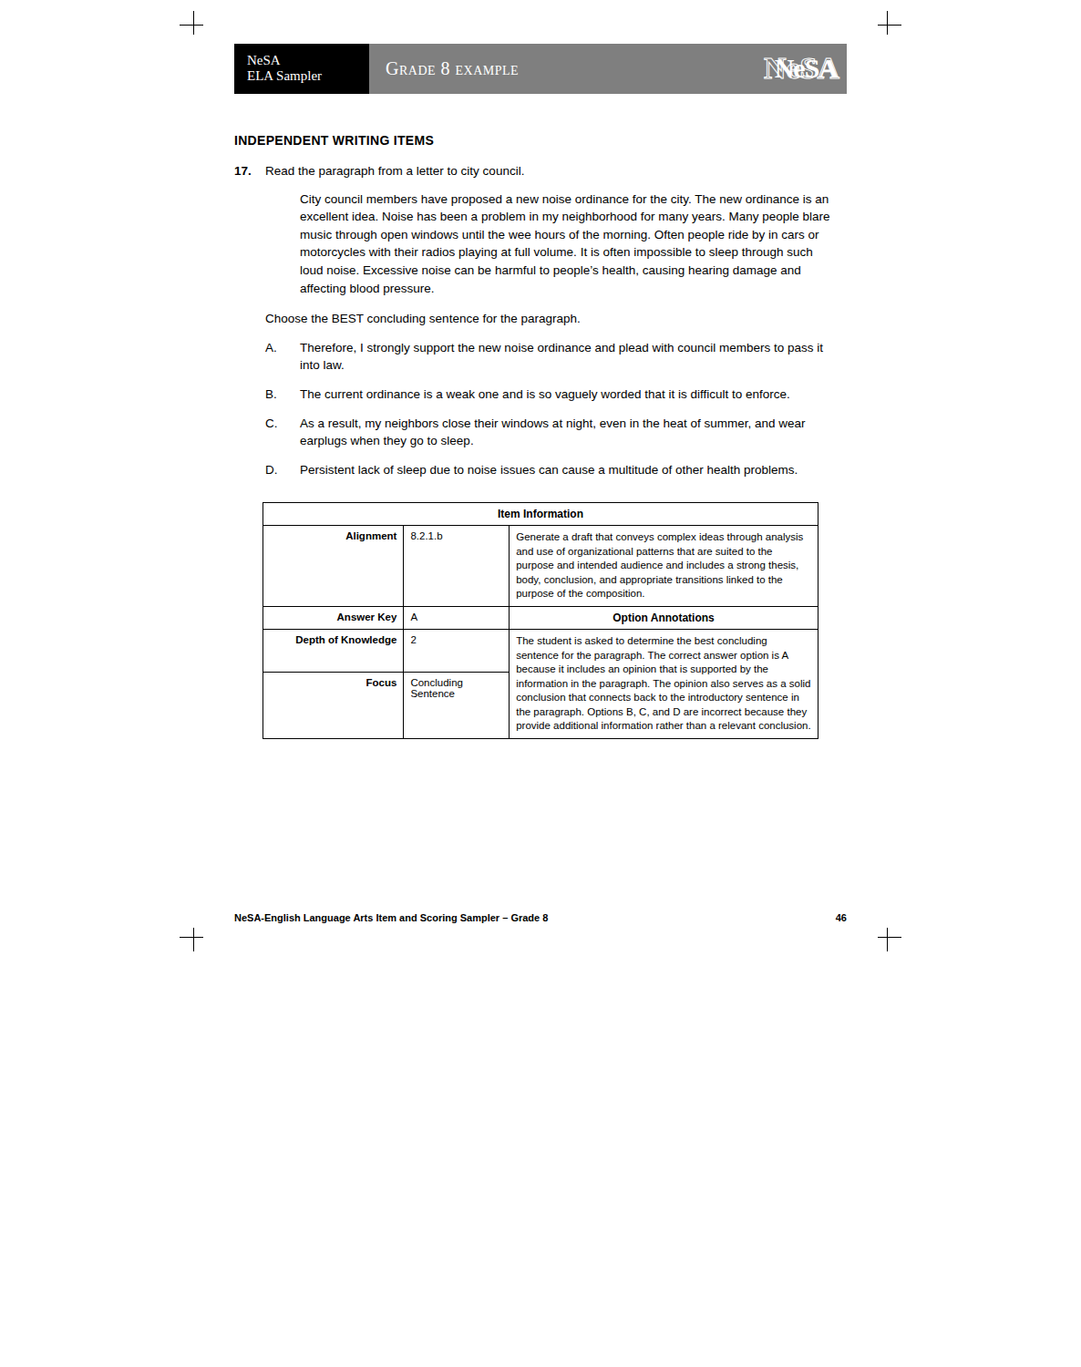NeSA ELA Sampler
Grade 8 example
NeSA NeSA
INDEPENDENT WRITING ITEMS
17.
Read the paragraph from a letter to city council.
City council members have proposed a new noise ordinance for the city. The new ordinance is an excellent idea. Noise has been a problem in my neighborhood for many years. Many people blare music through open windows until the wee hours of the morning. Often people ride by in cars or motorcycles with their radios playing at full volume. It is often impossible to sleep through such loud noise. Excessive noise can be harmful to people’s health, causing hearing damage and affecting blood pressure.
Choose the BEST concluding sentence for the paragraph.
A.
Therefore, I strongly support the new noise ordinance and plead with council members to pass it into law.
B.
The current ordinance is a weak one and is so vaguely worded that it is difficult to enforce.
C.
As a result, my neighbors close their windows at night, even in the heat of summer, and wear earplugs when they go to sleep.
D.
Persistent lack of sleep due to noise issues can cause a multitude of other health problems.
| Item Information |
| Alignment | 8.2.1.b | Generate a draft that conveys complex ideas through analysis and use of organizational patterns that are suited to the purpose and intended audience and includes a strong thesis, body, conclusion, and appropriate transitions linked to the purpose of the composition. |
| Answer Key | A | Option Annotations |
| Depth of Knowledge | 2 | The student is asked to determine the best concluding sentence for the paragraph. The correct answer option is A because it includes an opinion that is supported by the information in the paragraph. The opinion also serves as a solid conclusion that connects back to the introductory sentence in the paragraph. Options B, C, and D are incorrect because they provide additional information rather than a relevant conclusion. |
| Focus | Concluding Sentence |
NeSA-English Language Arts Item and Scoring Sampler – Grade 8
46